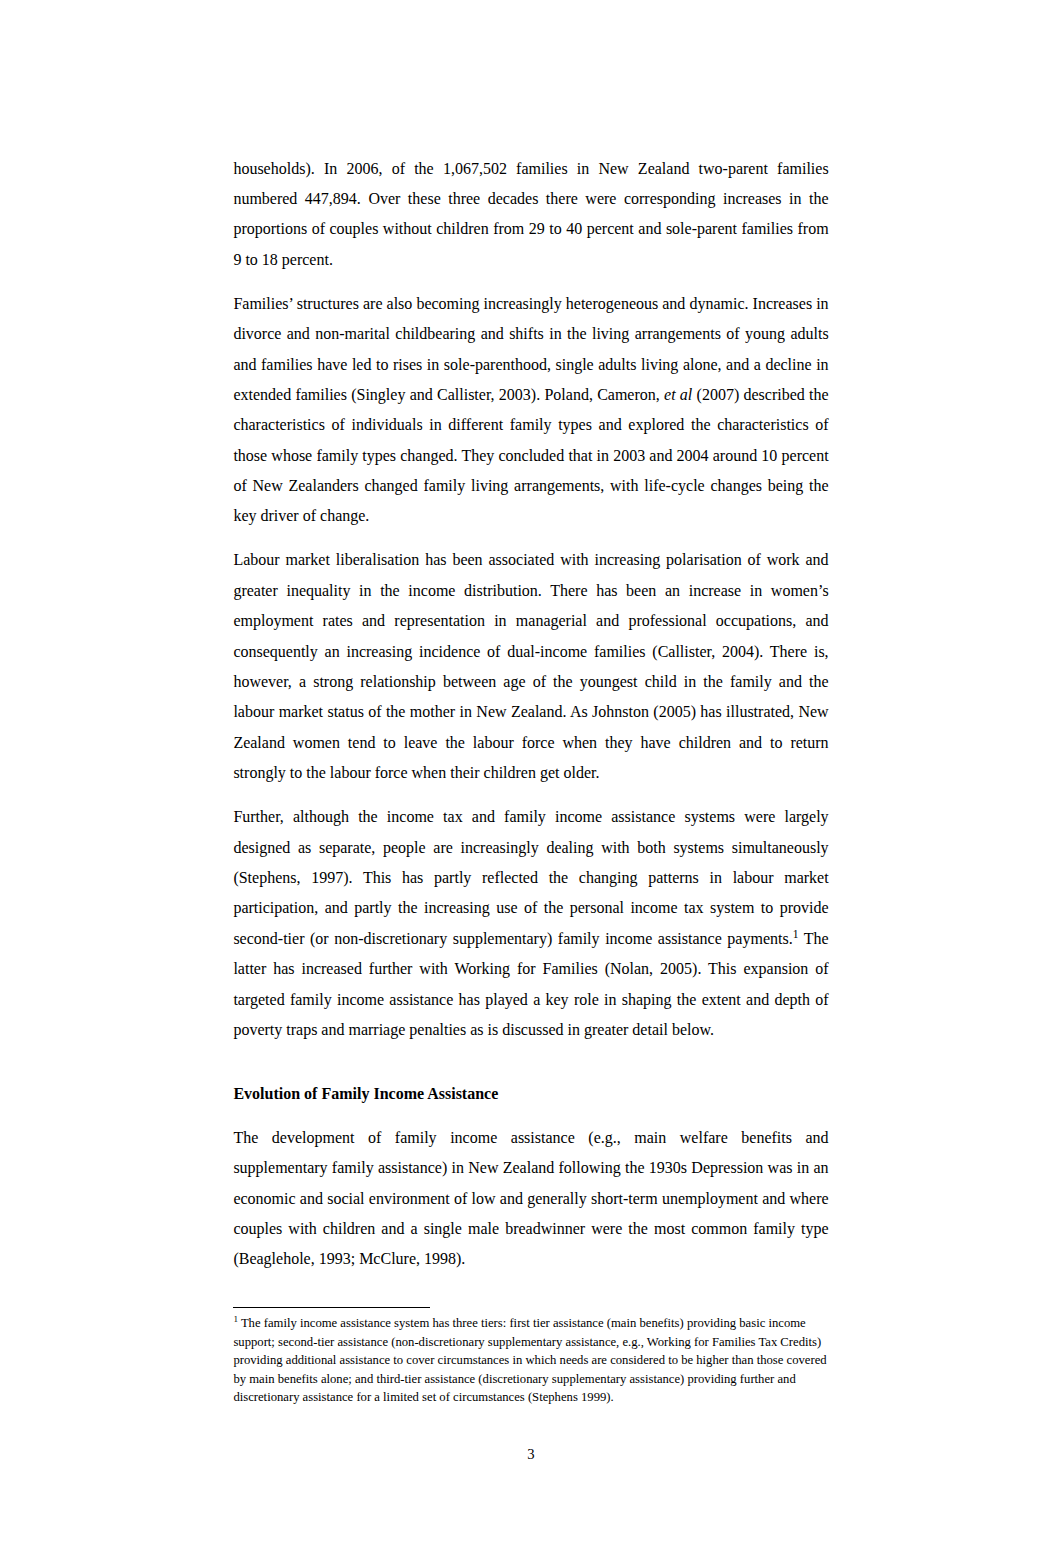households). In 2006, of the 1,067,502 families in New Zealand two-parent families numbered 447,894. Over these three decades there were corresponding increases in the proportions of couples without children from 29 to 40 percent and sole-parent families from 9 to 18 percent.
Families’ structures are also becoming increasingly heterogeneous and dynamic. Increases in divorce and non-marital childbearing and shifts in the living arrangements of young adults and families have led to rises in sole-parenthood, single adults living alone, and a decline in extended families (Singley and Callister, 2003). Poland, Cameron, et al (2007) described the characteristics of individuals in different family types and explored the characteristics of those whose family types changed. They concluded that in 2003 and 2004 around 10 percent of New Zealanders changed family living arrangements, with life-cycle changes being the key driver of change.
Labour market liberalisation has been associated with increasing polarisation of work and greater inequality in the income distribution. There has been an increase in women’s employment rates and representation in managerial and professional occupations, and consequently an increasing incidence of dual-income families (Callister, 2004). There is, however, a strong relationship between age of the youngest child in the family and the labour market status of the mother in New Zealand. As Johnston (2005) has illustrated, New Zealand women tend to leave the labour force when they have children and to return strongly to the labour force when their children get older.
Further, although the income tax and family income assistance systems were largely designed as separate, people are increasingly dealing with both systems simultaneously (Stephens, 1997). This has partly reflected the changing patterns in labour market participation, and partly the increasing use of the personal income tax system to provide second-tier (or non-discretionary supplementary) family income assistance payments.1 The latter has increased further with Working for Families (Nolan, 2005). This expansion of targeted family income assistance has played a key role in shaping the extent and depth of poverty traps and marriage penalties as is discussed in greater detail below.
Evolution of Family Income Assistance
The development of family income assistance (e.g., main welfare benefits and supplementary family assistance) in New Zealand following the 1930s Depression was in an economic and social environment of low and generally short-term unemployment and where couples with children and a single male breadwinner were the most common family type (Beaglehole, 1993; McClure, 1998).
1 The family income assistance system has three tiers: first tier assistance (main benefits) providing basic income support; second-tier assistance (non-discretionary supplementary assistance, e.g., Working for Families Tax Credits) providing additional assistance to cover circumstances in which needs are considered to be higher than those covered by main benefits alone; and third-tier assistance (discretionary supplementary assistance) providing further and discretionary assistance for a limited set of circumstances (Stephens 1999).
3